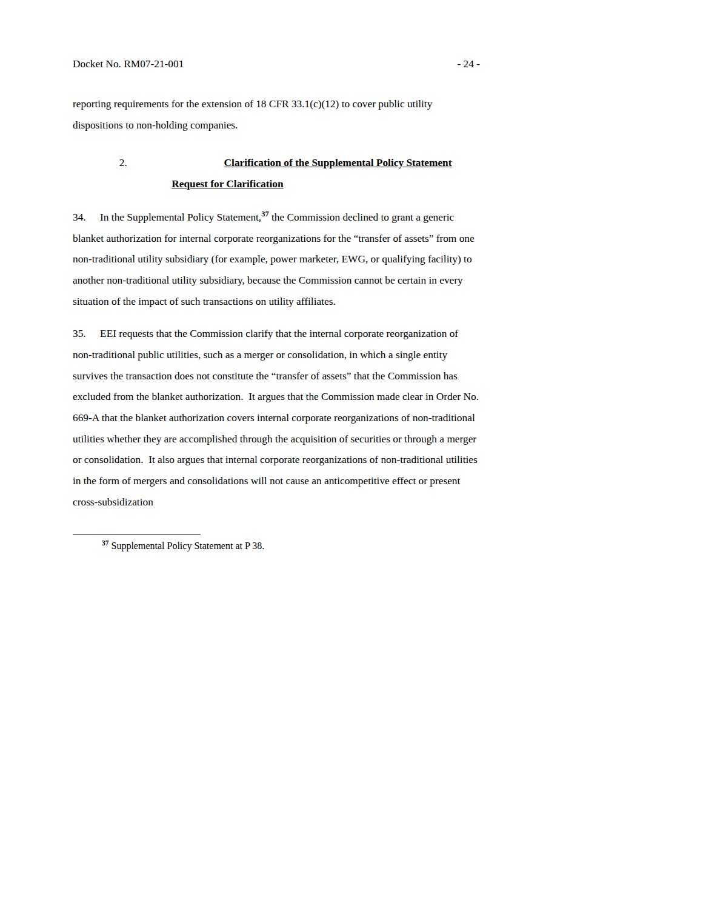Docket No. RM07-21-001 - 24 -
reporting requirements for the extension of 18 CFR 33.1(c)(12) to cover public utility dispositions to non-holding companies.
2. Clarification of the Supplemental Policy Statement
Request for Clarification
34. In the Supplemental Policy Statement,37 the Commission declined to grant a generic blanket authorization for internal corporate reorganizations for the “transfer of assets” from one non-traditional utility subsidiary (for example, power marketer, EWG, or qualifying facility) to another non-traditional utility subsidiary, because the Commission cannot be certain in every situation of the impact of such transactions on utility affiliates.
35. EEI requests that the Commission clarify that the internal corporate reorganization of non-traditional public utilities, such as a merger or consolidation, in which a single entity survives the transaction does not constitute the “transfer of assets” that the Commission has excluded from the blanket authorization. It argues that the Commission made clear in Order No. 669-A that the blanket authorization covers internal corporate reorganizations of non-traditional utilities whether they are accomplished through the acquisition of securities or through a merger or consolidation. It also argues that internal corporate reorganizations of non-traditional utilities in the form of mergers and consolidations will not cause an anticompetitive effect or present cross-subsidization
37 Supplemental Policy Statement at P 38.